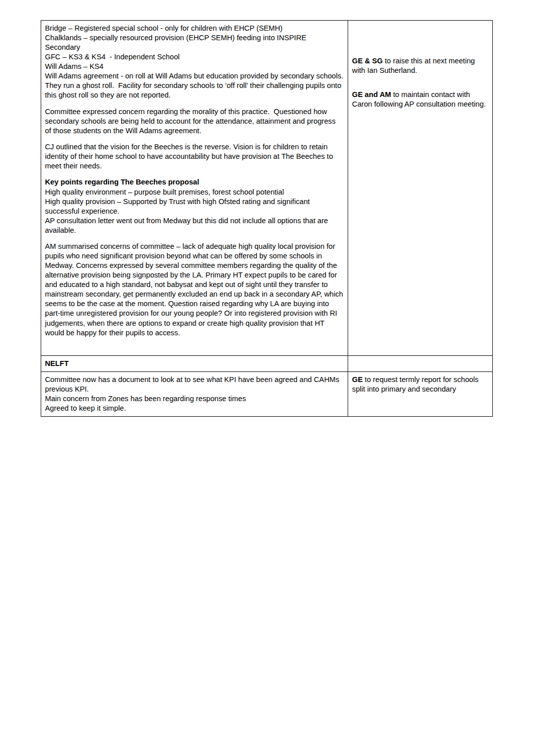| Bridge – Registered special school - only for children with EHCP (SEMH) Chalklands – specially resourced provision (EHCP SEMH) feeding into INSPIRE Secondary GFC – KS3 & KS4 - Independent School Will Adams – KS4 Will Adams agreement - on roll at Will Adams but education provided by secondary schools. They run a ghost roll. Facility for secondary schools to ‘off roll’ their challenging pupils onto this ghost roll so they are not reported. Committee expressed concern regarding the morality of this practice. Questioned how secondary schools are being held to account for the attendance, attainment and progress of those students on the Will Adams agreement. CJ outlined that the vision for the Beeches is the reverse. Vision is for children to retain identity of their home school to have accountability but have provision at The Beeches to meet their needs. Key points regarding The Beeches proposal High quality environment – purpose built premises, forest school potential High quality provision – Supported by Trust with high Ofsted rating and significant successful experience. AP consultation letter went out from Medway but this did not include all options that are available. AM summarised concerns of committee – lack of adequate high quality local provision for pupils who need significant provision beyond what can be offered by some schools in Medway. Concerns expressed by several committee members regarding the quality of the alternative provision being signposted by the LA. Primary HT expect pupils to be cared for and educated to a high standard, not babysat and kept out of sight until they transfer to mainstream secondary, get permanently excluded an end up back in a secondary AP, which seems to be the case at the moment. Question raised regarding why LA are buying into part-time unregistered provision for our young people? Or into registered provision with RI judgements, when there are options to expand or create high quality provision that HT would be happy for their pupils to access. | GE & SG to raise this at next meeting with Ian Sutherland. GE and AM to maintain contact with Caron following AP consultation meeting. |
| NELFT | |
| Committee now has a document to look at to see what KPI have been agreed and CAHMs previous KPI. Main concern from Zones has been regarding response times Agreed to keep it simple. | GE to request termly report for schools split into primary and secondary |